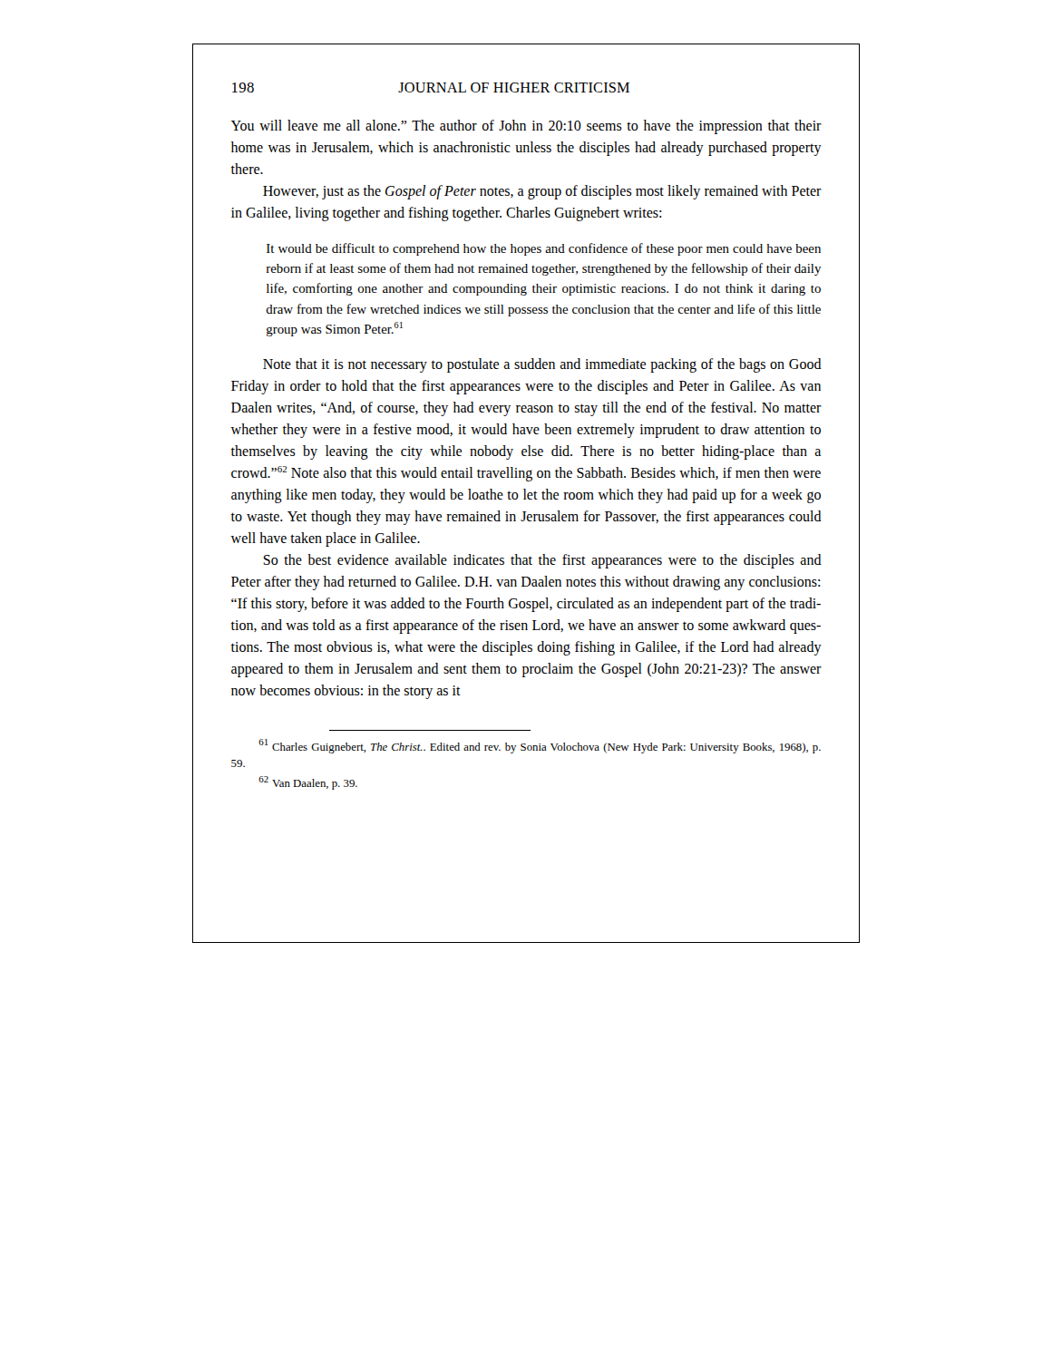198 JOURNAL OF HIGHER CRITICISM
You will leave me all alone.” The author of John in 20:10 seems to have the impression that their home was in Jerusalem, which is anachronistic unless the disciples had already purchased property there.
However, just as the Gospel of Peter notes, a group of disciples most likely remained with Peter in Galilee, living together and fishing together. Charles Guignebert writes:
It would be difficult to comprehend how the hopes and confidence of these poor men could have been reborn if at least some of them had not remained together, strengthened by the fellowship of their daily life, comforting one another and compounding their optimistic reacions. I do not think it daring to draw from the few wretched indices we still possess the conclusion that the center and life of this little group was Simon Peter.61
Note that it is not necessary to postulate a sudden and immediate packing of the bags on Good Friday in order to hold that the first appearances were to the disciples and Peter in Galilee. As van Daalen writes, “And, of course, they had every reason to stay till the end of the festival. No matter whether they were in a festive mood, it would have been extremely imprudent to draw attention to themselves by leaving the city while nobody else did. There is no better hiding-place than a crowd.”62 Note also that this would entail travelling on the Sabbath. Besides which, if men then were anything like men today, they would be loathe to let the room which they had paid up for a week go to waste. Yet though they may have remained in Jerusalem for Passover, the first appearances could well have taken place in Galilee.
So the best evidence available indicates that the first appearances were to the disciples and Peter after they had returned to Galilee. D.H. van Daalen notes this without drawing any conclusions: “If this story, before it was added to the Fourth Gospel, circulated as an independent part of the tradition, and was told as a first appearance of the risen Lord, we have an answer to some awkward questions. The most obvious is, what were the disciples doing fishing in Galilee, if the Lord had already appeared to them in Jerusalem and sent them to proclaim the Gospel (John 20:21-23)? The answer now becomes obvious: in the story as it
61 Charles Guignebert, The Christ.. Edited and rev. by Sonia Volochova (New Hyde Park: University Books, 1968), p. 59.
62 Van Daalen, p. 39.